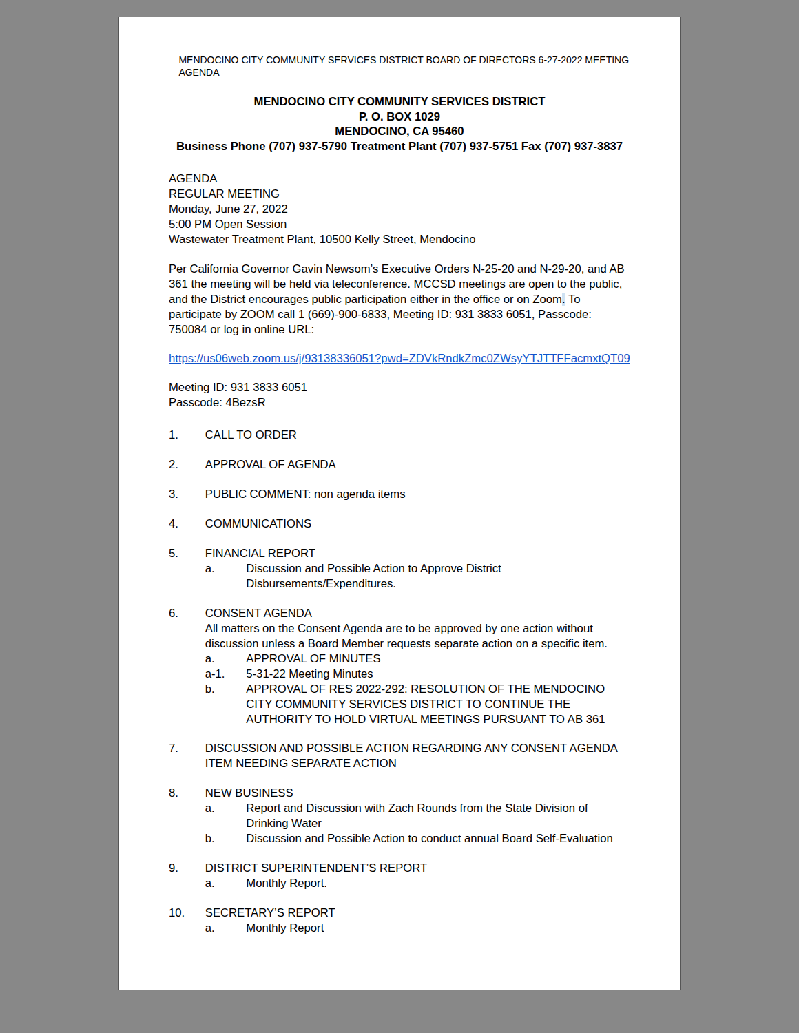MENDOCINO CITY COMMUNITY SERVICES DISTRICT BOARD OF DIRECTORS 6-27-2022 MEETING AGENDA
MENDOCINO CITY COMMUNITY SERVICES DISTRICT
P. O. BOX 1029
MENDOCINO, CA 95460
Business Phone (707) 937-5790 Treatment Plant (707) 937-5751 Fax (707) 937-3837
AGENDA
REGULAR MEETING
Monday, June 27, 2022
5:00 PM Open Session
Wastewater Treatment Plant, 10500 Kelly Street, Mendocino
Per California Governor Gavin Newsom’s Executive Orders N-25-20 and N-29-20, and AB 361 the meeting will be held via teleconference. MCCSD meetings are open to the public, and the District encourages public participation either in the office or on Zoom. To participate by ZOOM call 1 (669)-900-6833, Meeting ID: 931 3833 6051, Passcode: 750084 or log in online URL:
https://us06web.zoom.us/j/93138336051?pwd=ZDVkRndkZmc0ZWsyYTJTTFFacmxtQT09
Meeting ID: 931 3833 6051
Passcode: 4BezsR
1.
CALL TO ORDER
2.
APPROVAL OF AGENDA
3.
PUBLIC COMMENT: non agenda items
4.
COMMUNICATIONS
5.
FINANCIAL REPORT
a. Discussion and Possible Action to Approve District Disbursements/Expenditures.
6.
CONSENT AGENDA
All matters on the Consent Agenda are to be approved by one action without discussion unless a Board Member requests separate action on a specific item.
a. APPROVAL OF MINUTES
a-1. 5-31-22 Meeting Minutes
b. APPROVAL OF RES 2022-292: RESOLUTION OF THE MENDOCINO CITY COMMUNITY SERVICES DISTRICT TO CONTINUE THE AUTHORITY TO HOLD VIRTUAL MEETINGS PURSUANT TO AB 361
7.
DISCUSSION AND POSSIBLE ACTION REGARDING ANY CONSENT AGENDA ITEM NEEDING SEPARATE ACTION
8.
NEW BUSINESS
a. Report and Discussion with Zach Rounds from the State Division of Drinking Water
b. Discussion and Possible Action to conduct annual Board Self-Evaluation
9.
DISTRICT SUPERINTENDENT’S REPORT
a. Monthly Report.
10.
SECRETARY’S REPORT
a. Monthly Report